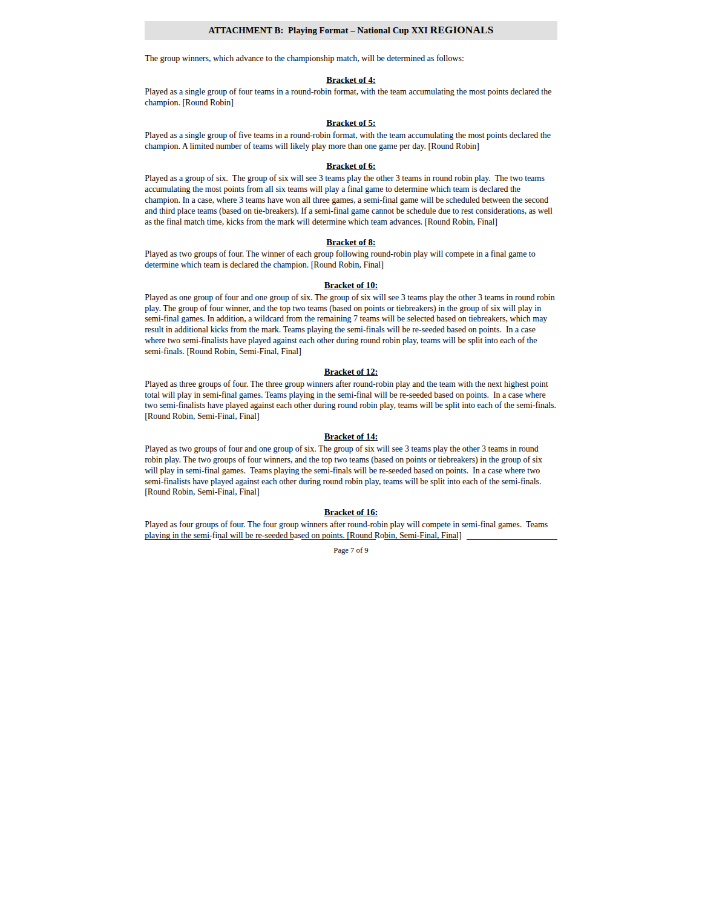ATTACHMENT B: Playing Format – National Cup XXI REGIONALS
The group winners, which advance to the championship match, will be determined as follows:
Bracket of 4:
Played as a single group of four teams in a round-robin format, with the team accumulating the most points declared the champion. [Round Robin]
Bracket of 5:
Played as a single group of five teams in a round-robin format, with the team accumulating the most points declared the champion. A limited number of teams will likely play more than one game per day. [Round Robin]
Bracket of 6:
Played as a group of six. The group of six will see 3 teams play the other 3 teams in round robin play. The two teams accumulating the most points from all six teams will play a final game to determine which team is declared the champion. In a case, where 3 teams have won all three games, a semi-final game will be scheduled between the second and third place teams (based on tie-breakers). If a semi-final game cannot be schedule due to rest considerations, as well as the final match time, kicks from the mark will determine which team advances. [Round Robin, Final]
Bracket of 8:
Played as two groups of four. The winner of each group following round-robin play will compete in a final game to determine which team is declared the champion. [Round Robin, Final]
Bracket of 10:
Played as one group of four and one group of six. The group of six will see 3 teams play the other 3 teams in round robin play. The group of four winner, and the top two teams (based on points or tiebreakers) in the group of six will play in semi-final games. In addition, a wildcard from the remaining 7 teams will be selected based on tiebreakers, which may result in additional kicks from the mark. Teams playing the semi-finals will be re-seeded based on points. In a case where two semi-finalists have played against each other during round robin play, teams will be split into each of the semi-finals. [Round Robin, Semi-Final, Final]
Bracket of 12:
Played as three groups of four. The three group winners after round-robin play and the team with the next highest point total will play in semi-final games. Teams playing in the semi-final will be re-seeded based on points. In a case where two semi-finalists have played against each other during round robin play, teams will be split into each of the semi-finals. [Round Robin, Semi-Final, Final]
Bracket of 14:
Played as two groups of four and one group of six. The group of six will see 3 teams play the other 3 teams in round robin play. The two groups of four winners, and the top two teams (based on points or tiebreakers) in the group of six will play in semi-final games. Teams playing the semi-finals will be re-seeded based on points. In a case where two semi-finalists have played against each other during round robin play, teams will be split into each of the semi-finals. [Round Robin, Semi-Final, Final]
Bracket of 16:
Played as four groups of four. The four group winners after round-robin play will compete in semi-final games. Teams playing in the semi-final will be re-seeded based on points. [Round Robin, Semi-Final, Final]
Page 7 of 9